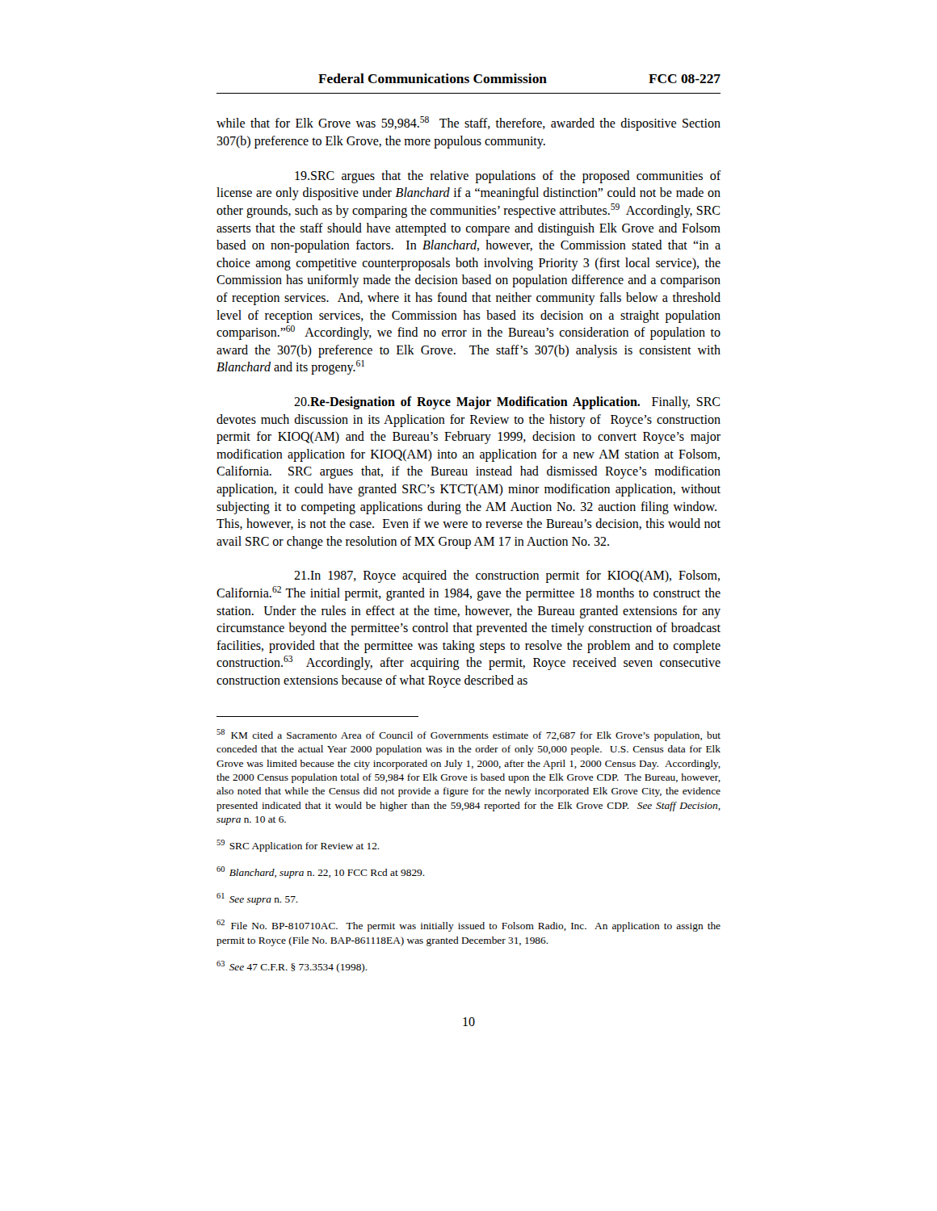Federal Communications Commission
FCC 08-227
while that for Elk Grove was 59,984.58 The staff, therefore, awarded the dispositive Section 307(b) preference to Elk Grove, the more populous community.
19. SRC argues that the relative populations of the proposed communities of license are only dispositive under Blanchard if a “meaningful distinction” could not be made on other grounds, such as by comparing the communities’ respective attributes.59 Accordingly, SRC asserts that the staff should have attempted to compare and distinguish Elk Grove and Folsom based on non-population factors. In Blanchard, however, the Commission stated that “in a choice among competitive counterproposals both involving Priority 3 (first local service), the Commission has uniformly made the decision based on population difference and a comparison of reception services. And, where it has found that neither community falls below a threshold level of reception services, the Commission has based its decision on a straight population comparison.”60 Accordingly, we find no error in the Bureau’s consideration of population to award the 307(b) preference to Elk Grove. The staff’s 307(b) analysis is consistent with Blanchard and its progeny.61
20. Re-Designation of Royce Major Modification Application. Finally, SRC devotes much discussion in its Application for Review to the history of Royce’s construction permit for KIOQ(AM) and the Bureau’s February 1999, decision to convert Royce’s major modification application for KIOQ(AM) into an application for a new AM station at Folsom, California. SRC argues that, if the Bureau instead had dismissed Royce’s modification application, it could have granted SRC’s KTCT(AM) minor modification application, without subjecting it to competing applications during the AM Auction No. 32 auction filing window. This, however, is not the case. Even if we were to reverse the Bureau’s decision, this would not avail SRC or change the resolution of MX Group AM 17 in Auction No. 32.
21. In 1987, Royce acquired the construction permit for KIOQ(AM), Folsom, California.62 The initial permit, granted in 1984, gave the permittee 18 months to construct the station. Under the rules in effect at the time, however, the Bureau granted extensions for any circumstance beyond the permittee’s control that prevented the timely construction of broadcast facilities, provided that the permittee was taking steps to resolve the problem and to complete construction.63 Accordingly, after acquiring the permit, Royce received seven consecutive construction extensions because of what Royce described as
58 KM cited a Sacramento Area of Council of Governments estimate of 72,687 for Elk Grove’s population, but conceded that the actual Year 2000 population was in the order of only 50,000 people. U.S. Census data for Elk Grove was limited because the city incorporated on July 1, 2000, after the April 1, 2000 Census Day. Accordingly, the 2000 Census population total of 59,984 for Elk Grove is based upon the Elk Grove CDP. The Bureau, however, also noted that while the Census did not provide a figure for the newly incorporated Elk Grove City, the evidence presented indicated that it would be higher than the 59,984 reported for the Elk Grove CDP. See Staff Decision, supra n. 10 at 6.
59 SRC Application for Review at 12.
60 Blanchard, supra n. 22, 10 FCC Rcd at 9829.
61 See supra n. 57.
62 File No. BP-810710AC. The permit was initially issued to Folsom Radio, Inc. An application to assign the permit to Royce (File No. BAP-861118EA) was granted December 31, 1986.
63 See 47 C.F.R. § 73.3534 (1998).
10